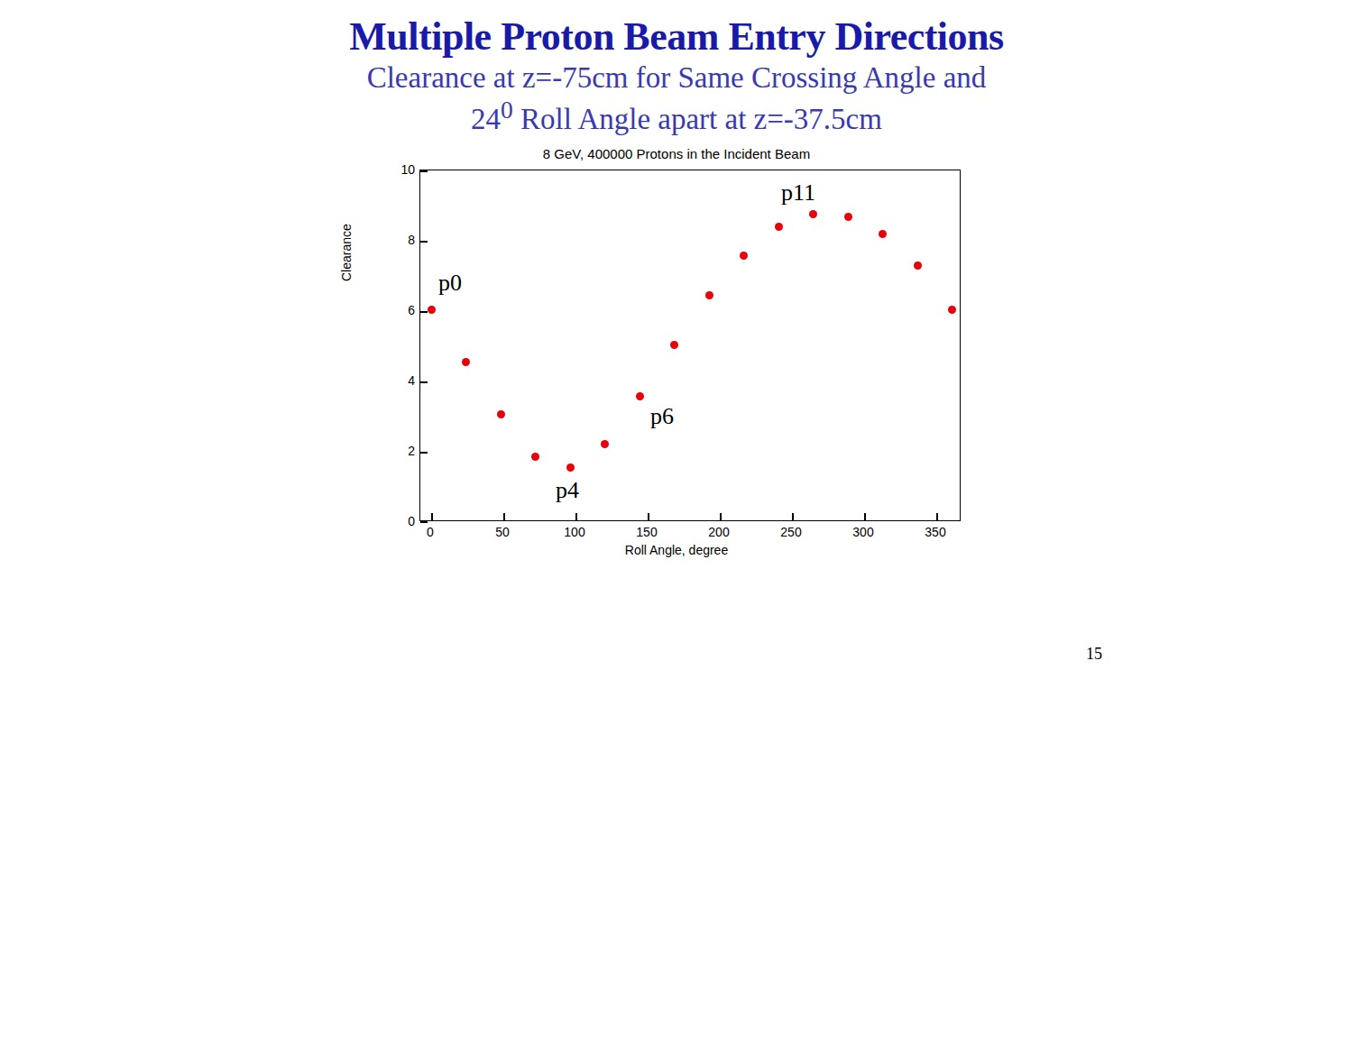Multiple Proton Beam Entry Directions
Clearance at z=-75cm for Same Crossing Angle and
240 Roll Angle apart at z=-37.5cm
8 GeV, 400000 Protons in the Incident Beam
Clearance
10
8
6
4
2
0
p0
p4
p6
p11
0
50
100
150
200
250
300
350
Roll Angle, degree
15